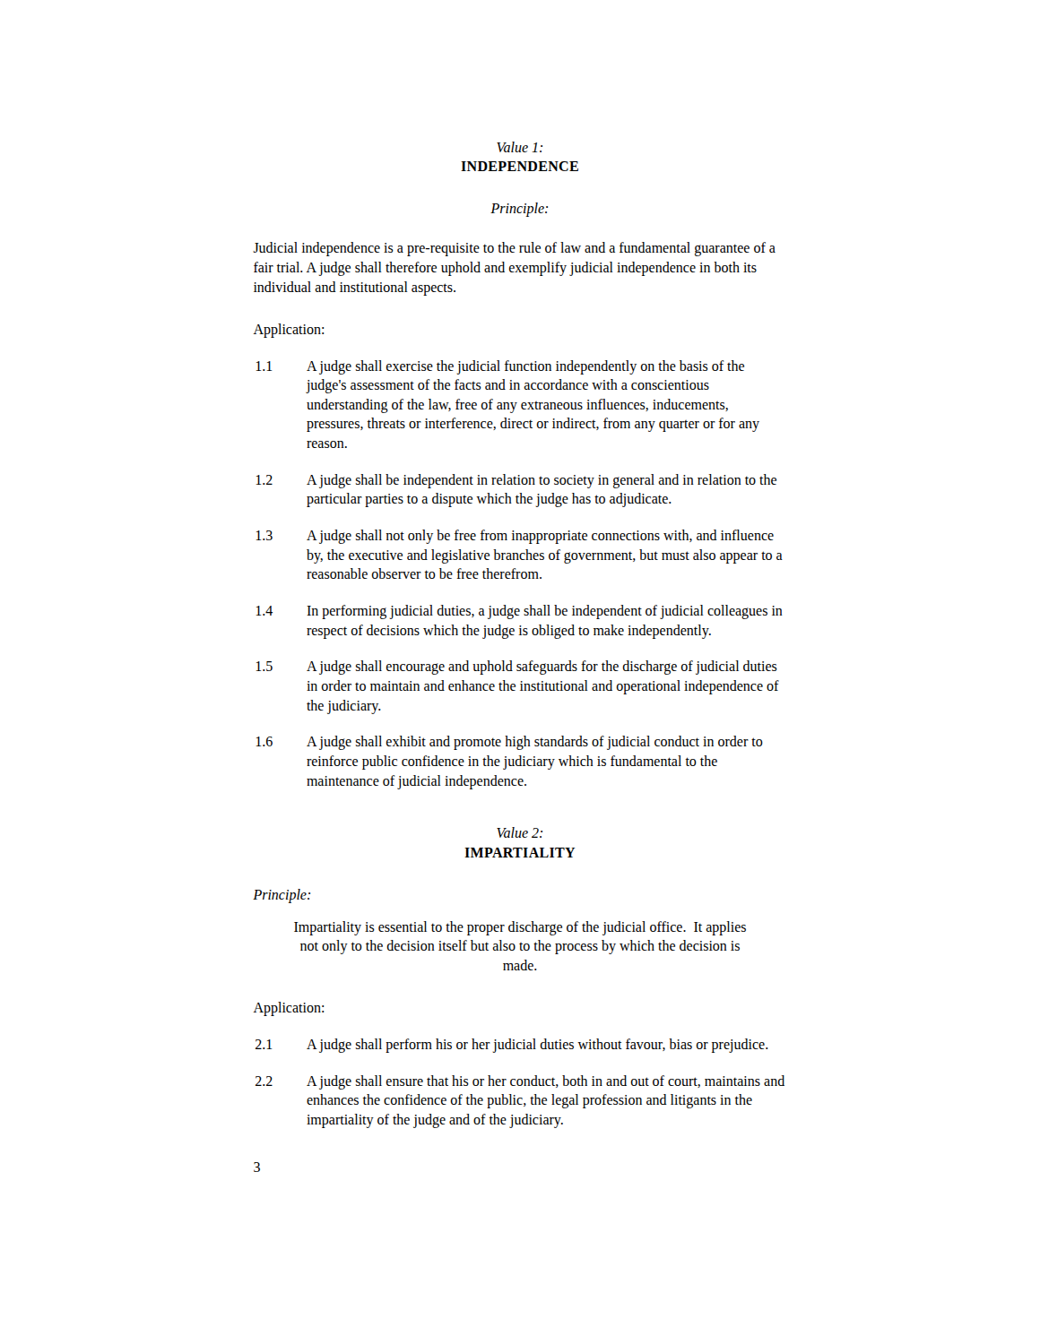Value 1:
INDEPENDENCE
Principle:
Judicial independence is a pre-requisite to the rule of law and a fundamental guarantee of a fair trial. A judge shall therefore uphold and exemplify judicial independence in both its individual and institutional aspects.
Application:
1.1
A judge shall exercise the judicial function independently on the basis of the judge's assessment of the facts and in accordance with a conscientious understanding of the law, free of any extraneous influences, inducements, pressures, threats or interference, direct or indirect, from any quarter or for any reason.
1.2
A judge shall be independent in relation to society in general and in relation to the particular parties to a dispute which the judge has to adjudicate.
1.3
A judge shall not only be free from inappropriate connections with, and influence by, the executive and legislative branches of government, but must also appear to a reasonable observer to be free therefrom.
1.4
In performing judicial duties, a judge shall be independent of judicial colleagues in respect of decisions which the judge is obliged to make independently.
1.5
A judge shall encourage and uphold safeguards for the discharge of judicial duties in order to maintain and enhance the institutional and operational independence of the judiciary.
1.6
A judge shall exhibit and promote high standards of judicial conduct in order to reinforce public confidence in the judiciary which is fundamental to the maintenance of judicial independence.
Value 2:
IMPARTIALITY
Principle:
Impartiality is essential to the proper discharge of the judicial office. It applies not only to the decision itself but also to the process by which the decision is made.
Application:
2.1
A judge shall perform his or her judicial duties without favour, bias or prejudice.
2.2
A judge shall ensure that his or her conduct, both in and out of court, maintains and enhances the confidence of the public, the legal profession and litigants in the impartiality of the judge and of the judiciary.
3